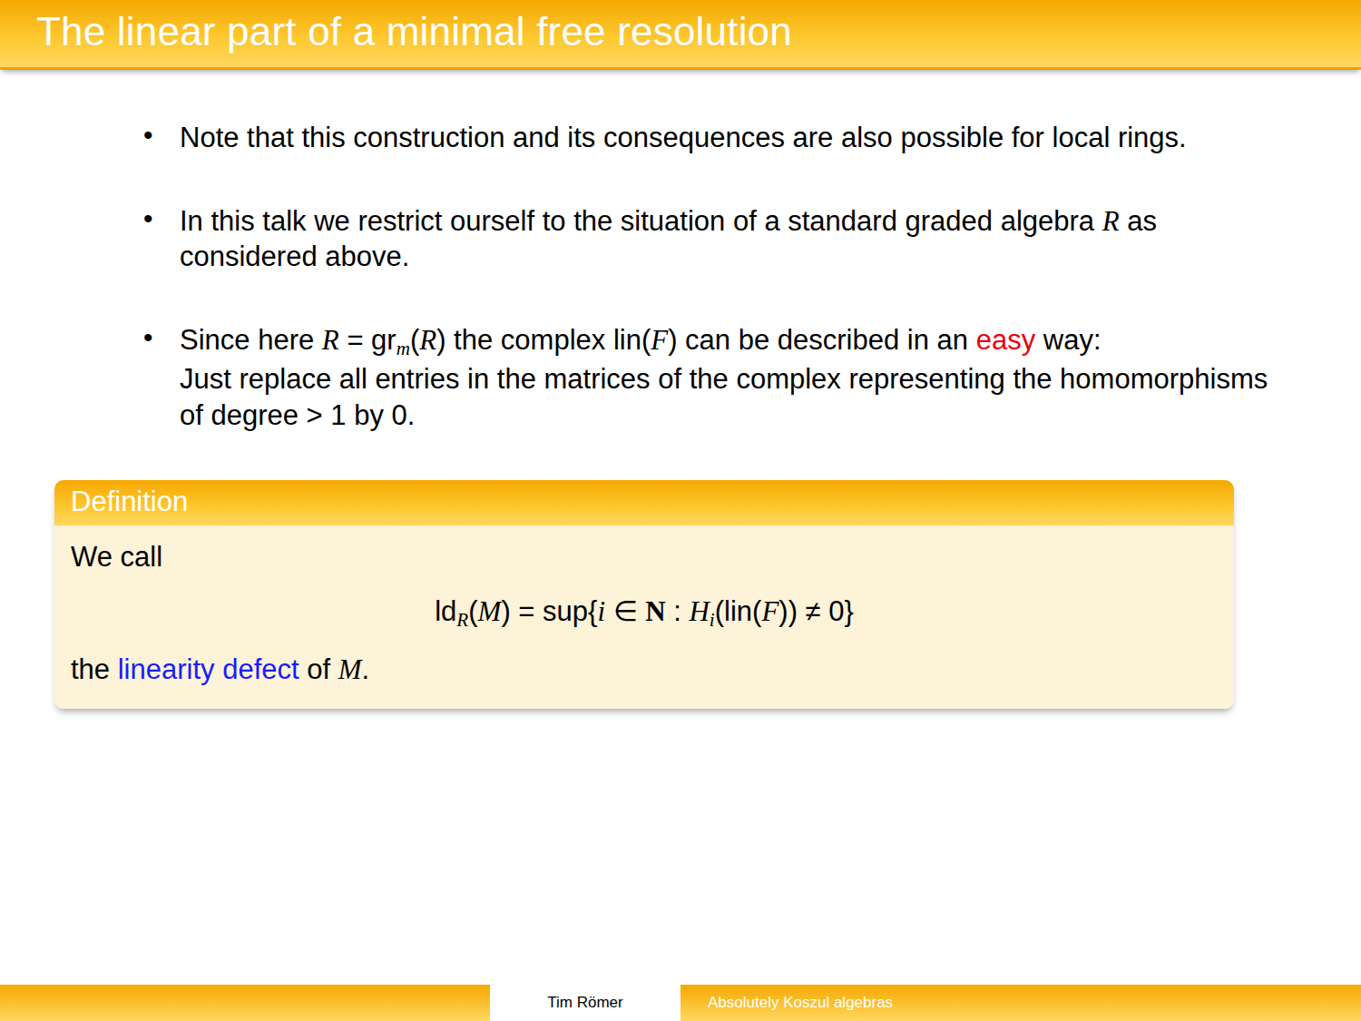The linear part of a minimal free resolution
Note that this construction and its consequences are also possible for local rings.
In this talk we restrict ourself to the situation of a standard graded algebra R as considered above.
Since here R = gr m(R) the complex lin(F) can be described in an easy way:
Just replace all entries in the matrices of the complex representing the homomorphisms of degree > 1 by 0.
Definition
We call
ld R(M) = sup{i ∈ N : Hi(lin(F)) ≠ 0}
the linearity defect of M.
Tim Römer
Absolutely Koszul algebras